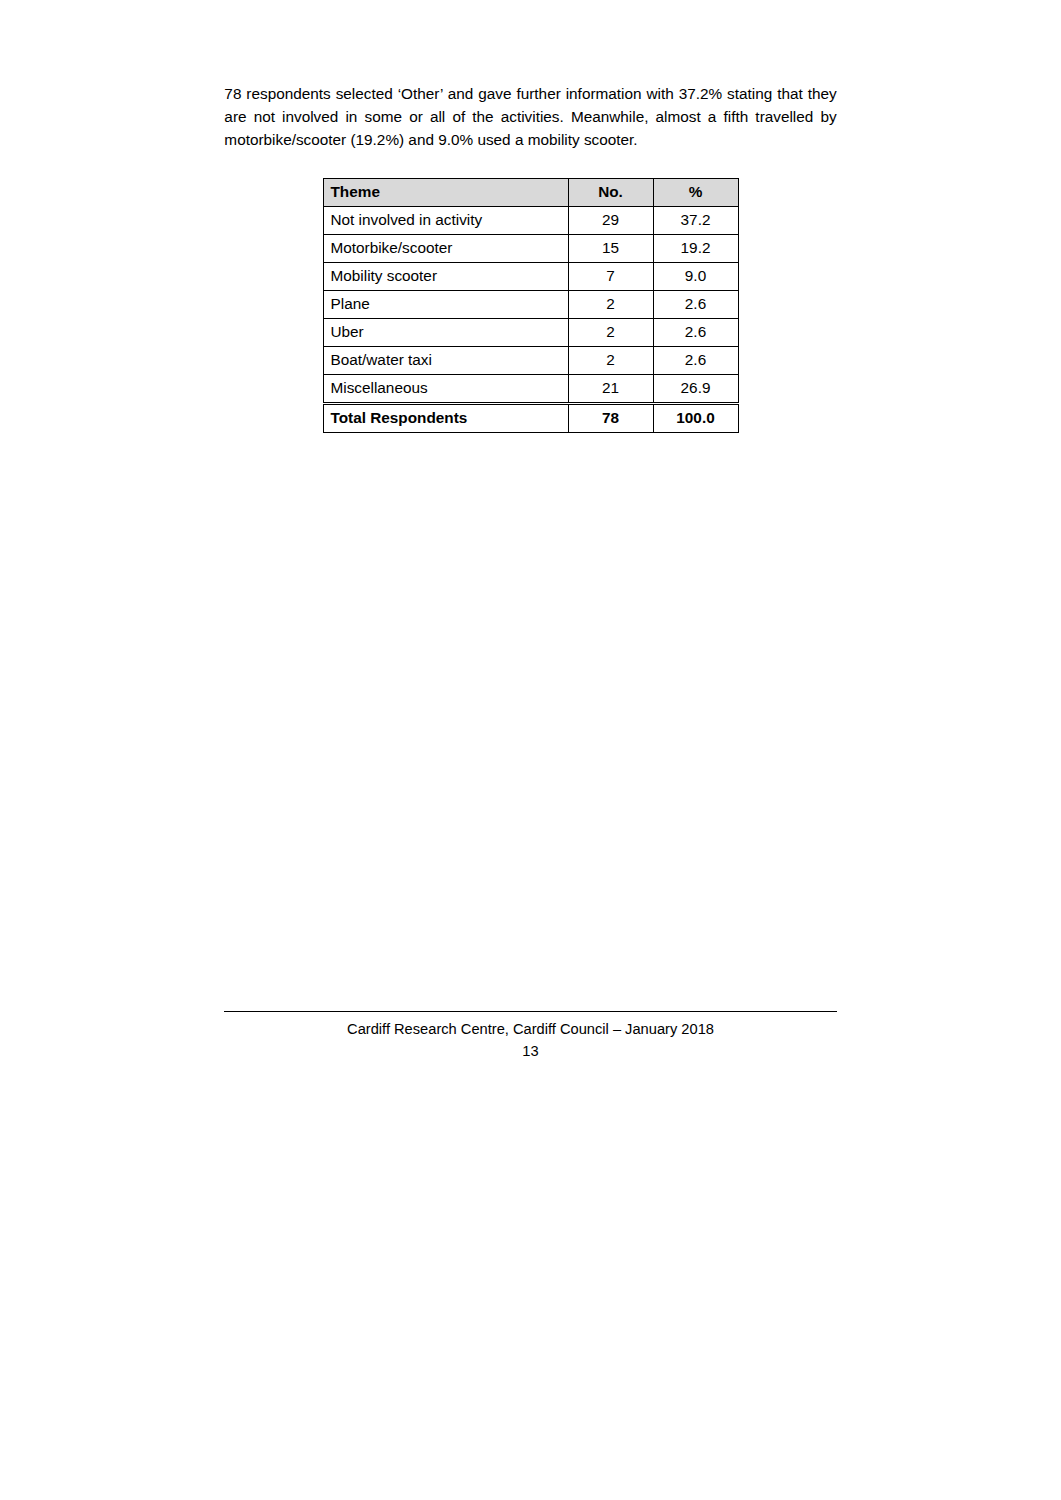78 respondents selected ‘Other’ and gave further information with 37.2% stating that they are not involved in some or all of the activities. Meanwhile, almost a fifth travelled by motorbike/scooter (19.2%) and 9.0% used a mobility scooter.
| Theme | No. | % |
| --- | --- | --- |
| Not involved in activity | 29 | 37.2 |
| Motorbike/scooter | 15 | 19.2 |
| Mobility scooter | 7 | 9.0 |
| Plane | 2 | 2.6 |
| Uber | 2 | 2.6 |
| Boat/water taxi | 2 | 2.6 |
| Miscellaneous | 21 | 26.9 |
| Total Respondents | 78 | 100.0 |
Cardiff Research Centre, Cardiff Council – January 2018
13